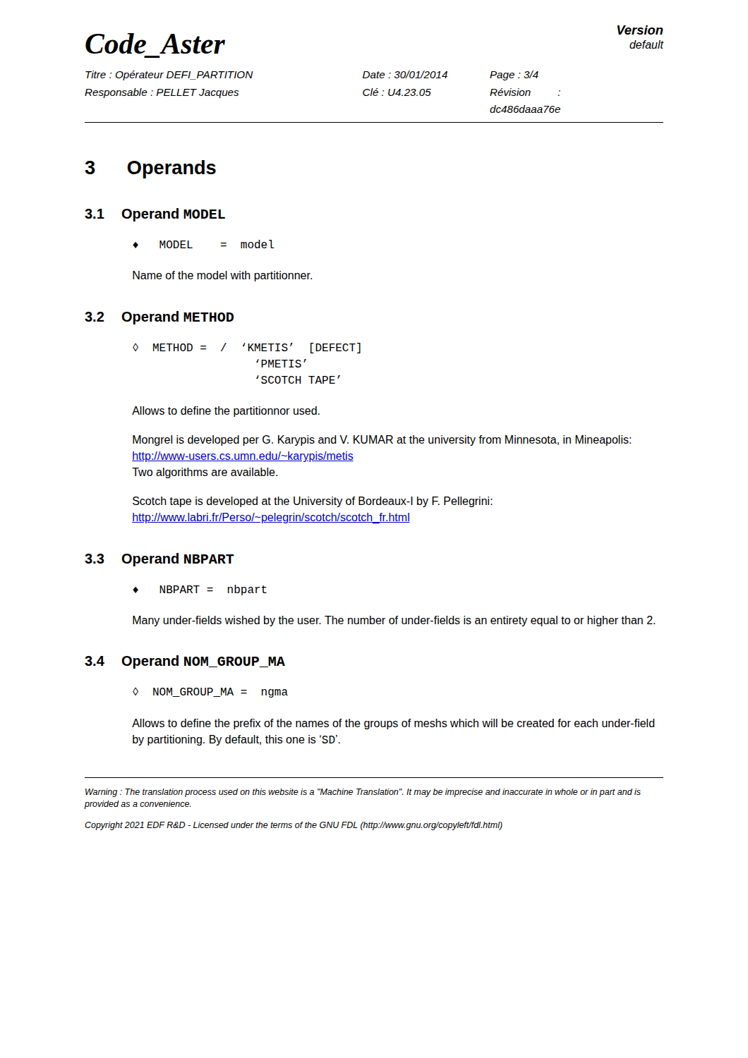Code_Aster
Version
default
| Titre : Opérateur DEFI_PARTITION | Date : 30/01/2014 | Page : 3/4 | |
| Responsable : PELLET Jacques | Clé : U4.23.05 | Révision : | |
| | | dc486daaa76e | |
3 Operands
3.1 Operand MODEL
♦ MODEL = model
Name of the model with partitionner.
3.2 Operand METHOD
◊ METHOD = / ‘KMETIS’ [DEFECT] ‘PMETIS’ ‘SCOTCH TAPE’
Allows to define the partitionnor used.
Mongrel is developed per G. Karypis and V. KUMAR at the university from Minnesota, in Mineapolis:
http://www-users.cs.umn.edu/~karypis/metis
Two algorithms are available.
Scotch tape is developed at the University of Bordeaux-I by F. Pellegrini:
http://www.labri.fr/Perso/~pelegrin/scotch/scotch_fr.html
3.3 Operand NBPART
♦ NBPART = nbpart
Many under-fields wished by the user. The number of under-fields is an entirety equal to or higher than 2.
3.4 Operand NOM_GROUP_MA
◊ NOM_GROUP_MA = ngma
Allows to define the prefix of the names of the groups of meshs which will be created for each under-field by partitioning. By default, this one is ‘SD’.
Warning : The translation process used on this website is a "Machine Translation". It may be imprecise and inaccurate in whole or in part and is provided as a convenience.
Copyright 2021 EDF R&D - Licensed under the terms of the GNU FDL (http://www.gnu.org/copyleft/fdl.html)